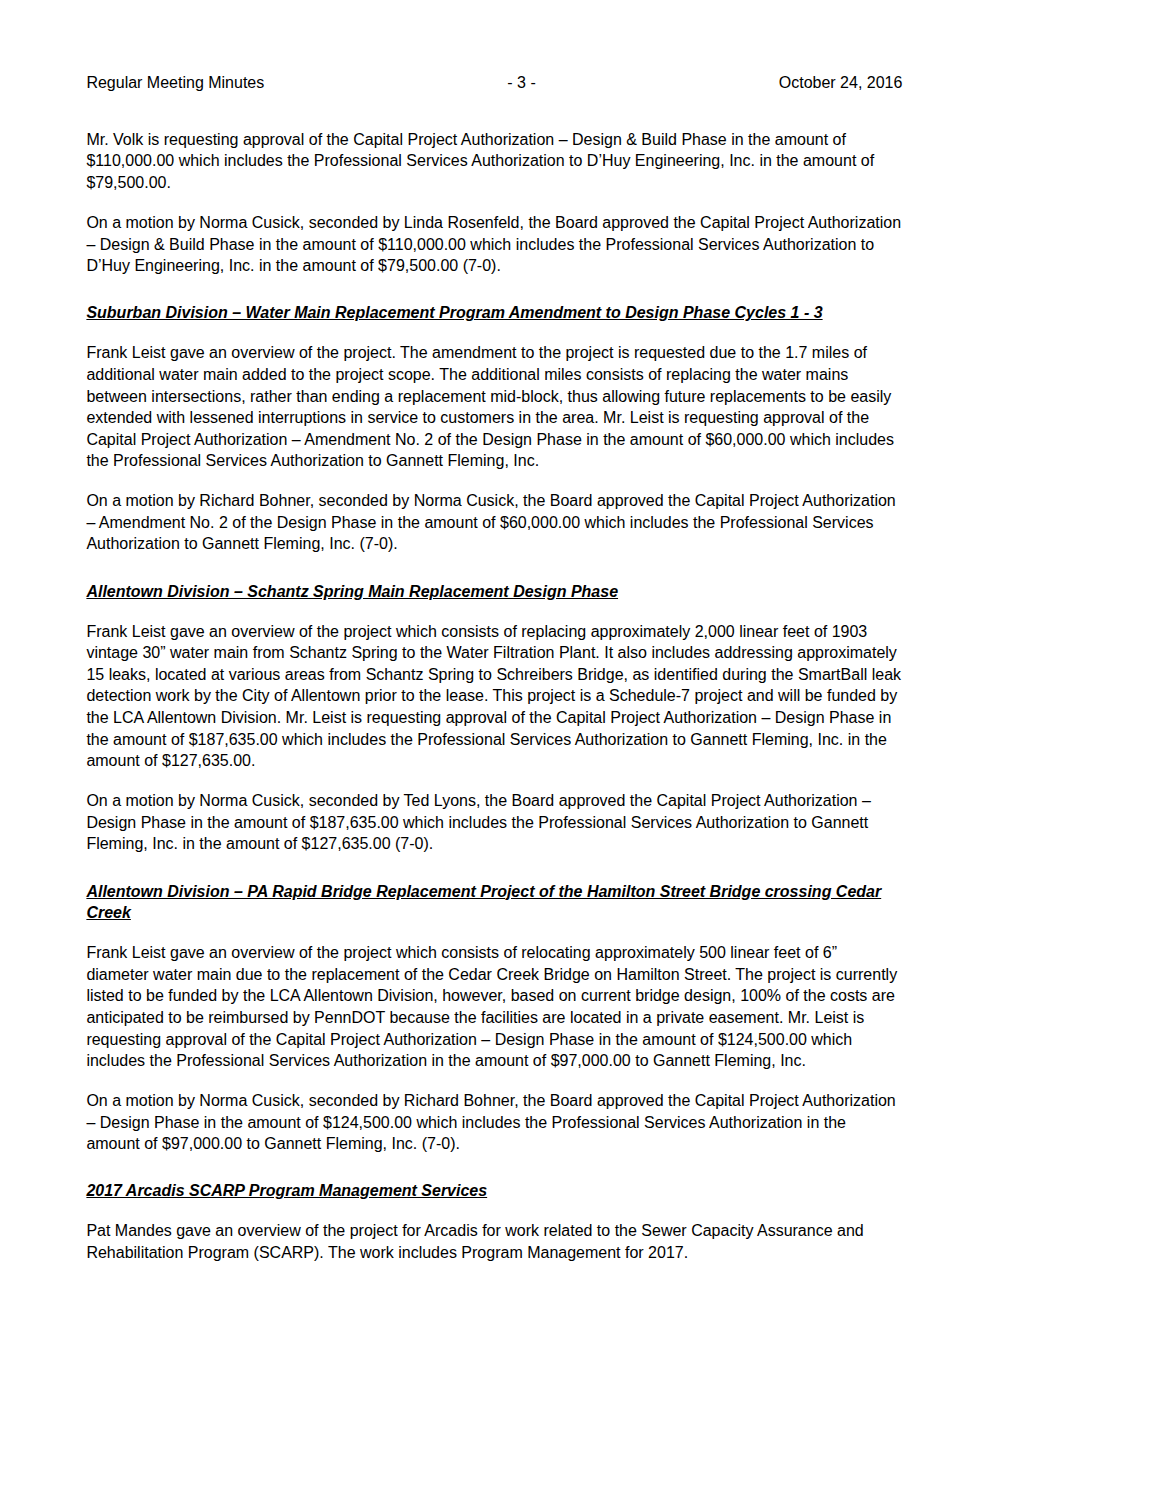Regular Meeting Minutes - 3 - October 24, 2016
Mr. Volk is requesting approval of the Capital Project Authorization – Design & Build Phase in the amount of $110,000.00 which includes the Professional Services Authorization to D’Huy Engineering, Inc. in the amount of $79,500.00.
On a motion by Norma Cusick, seconded by Linda Rosenfeld, the Board approved the Capital Project Authorization – Design & Build Phase in the amount of $110,000.00 which includes the Professional Services Authorization to D’Huy Engineering, Inc. in the amount of $79,500.00 (7-0).
Suburban Division – Water Main Replacement Program Amendment to Design Phase Cycles 1 - 3
Frank Leist gave an overview of the project. The amendment to the project is requested due to the 1.7 miles of additional water main added to the project scope. The additional miles consists of replacing the water mains between intersections, rather than ending a replacement mid-block, thus allowing future replacements to be easily extended with lessened interruptions in service to customers in the area. Mr. Leist is requesting approval of the Capital Project Authorization – Amendment No. 2 of the Design Phase in the amount of $60,000.00 which includes the Professional Services Authorization to Gannett Fleming, Inc.
On a motion by Richard Bohner, seconded by Norma Cusick, the Board approved the Capital Project Authorization – Amendment No. 2 of the Design Phase in the amount of $60,000.00 which includes the Professional Services Authorization to Gannett Fleming, Inc. (7-0).
Allentown Division – Schantz Spring Main Replacement Design Phase
Frank Leist gave an overview of the project which consists of replacing approximately 2,000 linear feet of 1903 vintage 30” water main from Schantz Spring to the Water Filtration Plant. It also includes addressing approximately 15 leaks, located at various areas from Schantz Spring to Schreibers Bridge, as identified during the SmartBall leak detection work by the City of Allentown prior to the lease. This project is a Schedule-7 project and will be funded by the LCA Allentown Division. Mr. Leist is requesting approval of the Capital Project Authorization – Design Phase in the amount of $187,635.00 which includes the Professional Services Authorization to Gannett Fleming, Inc. in the amount of $127,635.00.
On a motion by Norma Cusick, seconded by Ted Lyons, the Board approved the Capital Project Authorization – Design Phase in the amount of $187,635.00 which includes the Professional Services Authorization to Gannett Fleming, Inc. in the amount of $127,635.00 (7-0).
Allentown Division – PA Rapid Bridge Replacement Project of the Hamilton Street Bridge crossing Cedar Creek
Frank Leist gave an overview of the project which consists of relocating approximately 500 linear feet of 6” diameter water main due to the replacement of the Cedar Creek Bridge on Hamilton Street. The project is currently listed to be funded by the LCA Allentown Division, however, based on current bridge design, 100% of the costs are anticipated to be reimbursed by PennDOT because the facilities are located in a private easement. Mr. Leist is requesting approval of the Capital Project Authorization – Design Phase in the amount of $124,500.00 which includes the Professional Services Authorization in the amount of $97,000.00 to Gannett Fleming, Inc.
On a motion by Norma Cusick, seconded by Richard Bohner, the Board approved the Capital Project Authorization – Design Phase in the amount of $124,500.00 which includes the Professional Services Authorization in the amount of $97,000.00 to Gannett Fleming, Inc. (7-0).
2017 Arcadis SCARP Program Management Services
Pat Mandes gave an overview of the project for Arcadis for work related to the Sewer Capacity Assurance and Rehabilitation Program (SCARP). The work includes Program Management for 2017.